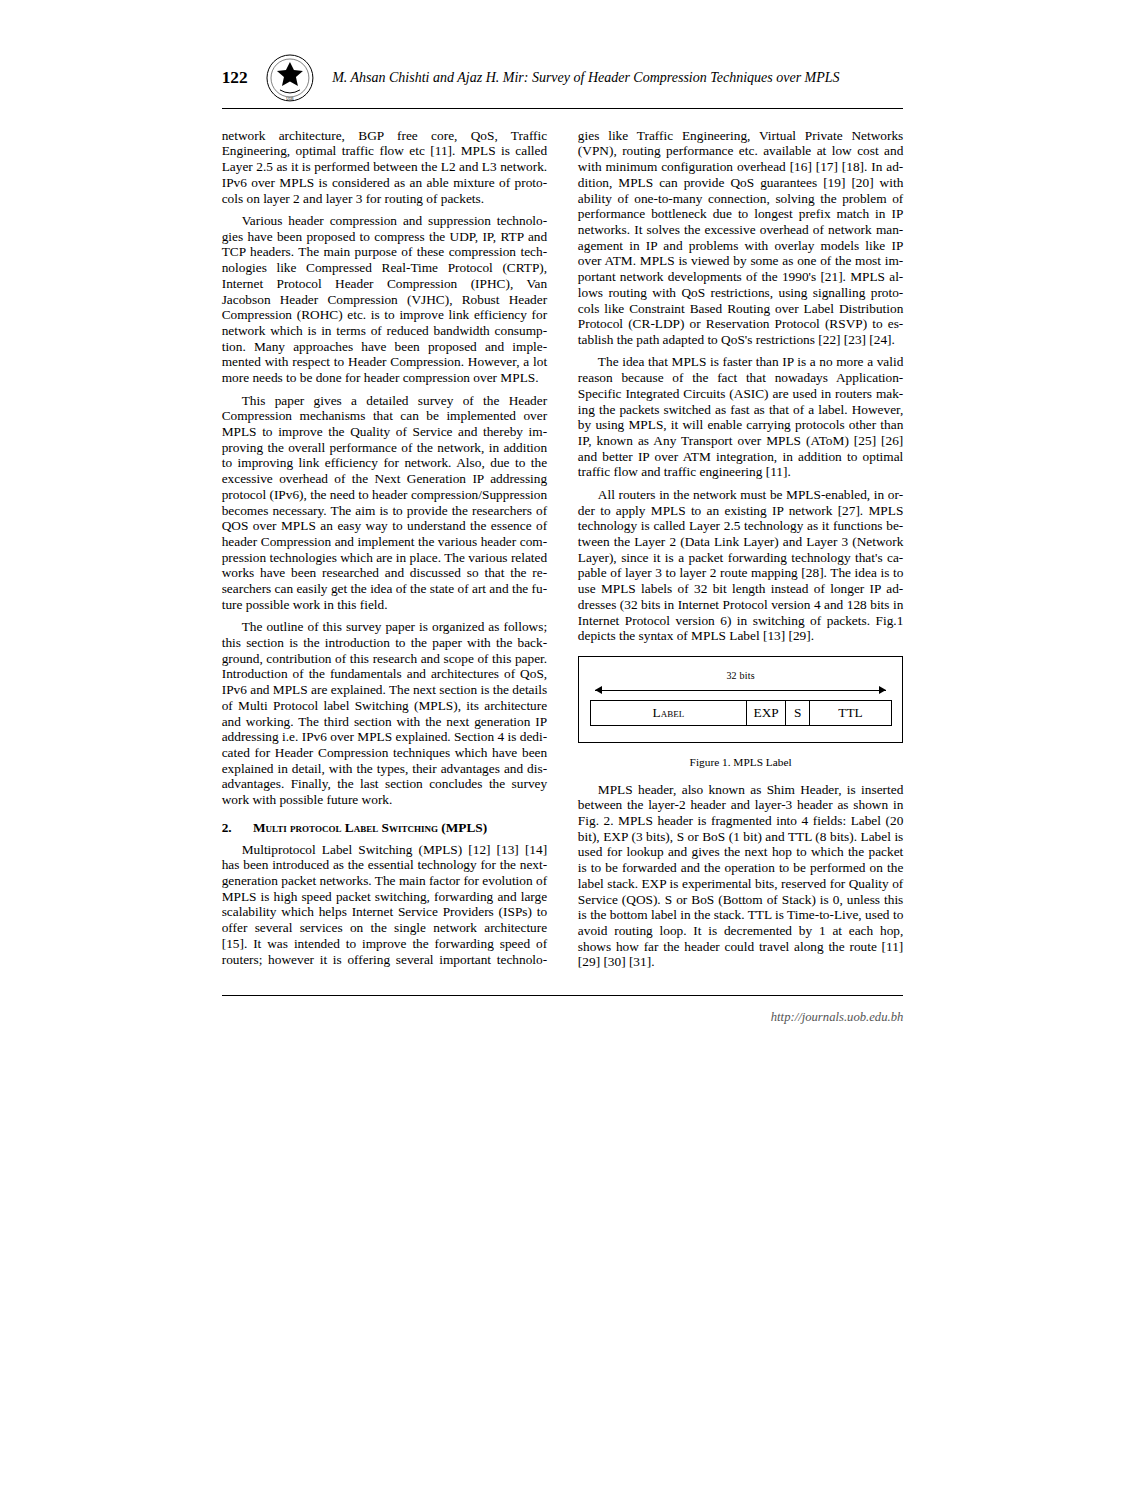122 UOB M. Ahsan Chishti and Ajaz H. Mir: Survey of Header Compression Techniques over MPLS
network architecture, BGP free core, QoS, Traffic Engineering, optimal traffic flow etc [11]. MPLS is called Layer 2.5 as it is performed between the L2 and L3 network. IPv6 over MPLS is considered as an able mixture of protocols on layer 2 and layer 3 for routing of packets.
Various header compression and suppression technologies have been proposed to compress the UDP, IP, RTP and TCP headers. The main purpose of these compression technologies like Compressed Real-Time Protocol (CRTP), Internet Protocol Header Compression (IPHC), Van Jacobson Header Compression (VJHC), Robust Header Compression (ROHC) etc. is to improve link efficiency for network which is in terms of reduced bandwidth consumption. Many approaches have been proposed and implemented with respect to Header Compression. However, a lot more needs to be done for header compression over MPLS.
This paper gives a detailed survey of the Header Compression mechanisms that can be implemented over MPLS to improve the Quality of Service and thereby improving the overall performance of the network, in addition to improving link efficiency for network. Also, due to the excessive overhead of the Next Generation IP addressing protocol (IPv6), the need to header compression/Suppression becomes necessary. The aim is to provide the researchers of QOS over MPLS an easy way to understand the essence of header Compression and implement the various header compression technologies which are in place. The various related works have been researched and discussed so that the researchers can easily get the idea of the state of art and the future possible work in this field.
The outline of this survey paper is organized as follows; this section is the introduction to the paper with the background, contribution of this research and scope of this paper. Introduction of the fundamentals and architectures of QoS, IPv6 and MPLS are explained. The next section is the details of Multi Protocol label Switching (MPLS), its architecture and working. The third section with the next generation IP addressing i.e. IPv6 over MPLS explained. Section 4 is dedicated for Header Compression techniques which have been explained in detail, with the types, their advantages and disadvantages. Finally, the last section concludes the survey work with possible future work.
2. Multi protocol Label Switching (MPLS)
Multiprotocol Label Switching (MPLS) [12] [13] [14] has been introduced as the essential technology for the next-generation packet networks. The main factor for evolution of MPLS is high speed packet switching, forwarding and large scalability which helps Internet Service Providers (ISPs) to offer several services on the single network architecture [15]. It was intended to improve the forwarding speed of routers; however it is offering several important technologies like Traffic Engineering, Virtual Private Networks (VPN), routing performance etc. available at low cost and with minimum configuration overhead [16] [17] [18]. In addition, MPLS can provide QoS guarantees [19] [20] with ability of one-to-many connection, solving the problem of performance bottleneck due to longest prefix match in IP networks. It solves the excessive overhead of network management in IP and problems with overlay models like IP over ATM. MPLS is viewed by some as one of the most important network developments of the 1990's [21]. MPLS allows routing with QoS restrictions, using signalling protocols like Constraint Based Routing over Label Distribution Protocol (CR-LDP) or Reservation Protocol (RSVP) to establish the path adapted to QoS's restrictions [22] [23] [24].
The idea that MPLS is faster than IP is a no more a valid reason because of the fact that nowadays Application-Specific Integrated Circuits (ASIC) are used in routers making the packets switched as fast as that of a label. However, by using MPLS, it will enable carrying protocols other than IP, known as Any Transport over MPLS (AToM) [25] [26] and better IP over ATM integration, in addition to optimal traffic flow and traffic engineering [11].
All routers in the network must be MPLS-enabled, in order to apply MPLS to an existing IP network [27]. MPLS technology is called Layer 2.5 technology as it functions between the Layer 2 (Data Link Layer) and Layer 3 (Network Layer), since it is a packet forwarding technology that's capable of layer 3 to layer 2 route mapping [28]. The idea is to use MPLS labels of 32 bit length instead of longer IP addresses (32 bits in Internet Protocol version 4 and 128 bits in Internet Protocol version 6) in switching of packets. Fig.1 depicts the syntax of MPLS Label [13] [29].
32 bits
| Label | EXP | S | TTL |
Figure 1. MPLS Label
MPLS header, also known as Shim Header, is inserted between the layer-2 header and layer-3 header as shown in Fig. 2. MPLS header is fragmented into 4 fields: Label (20 bit), EXP (3 bits), S or BoS (1 bit) and TTL (8 bits). Label is used for lookup and gives the next hop to which the packet is to be forwarded and the operation to be performed on the label stack. EXP is experimental bits, reserved for Quality of Service (QOS). S or BoS (Bottom of Stack) is 0, unless this is the bottom label in the stack. TTL is Time-to-Live, used to avoid routing loop. It is decremented by 1 at each hop, shows how far the header could travel along the route [11] [29] [30] [31].
http://journals.uob.edu.bh